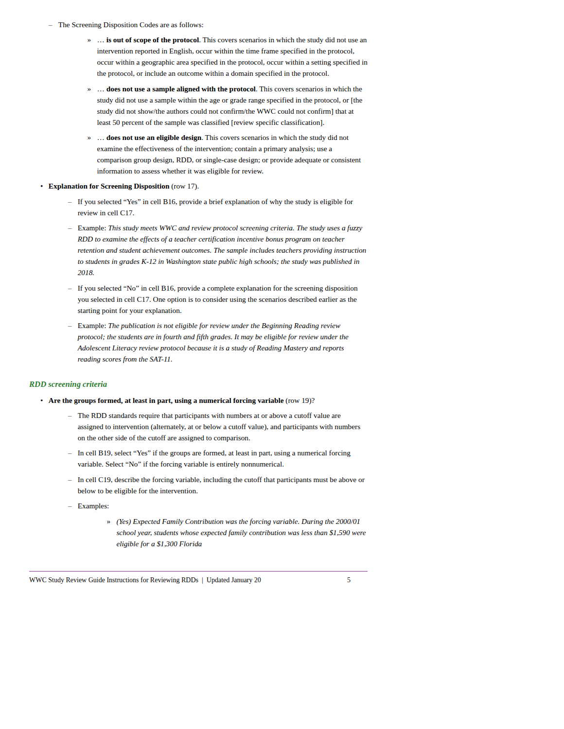–The Screening Disposition Codes are as follows:
»… is out of scope of the protocol. This covers scenarios in which the study did not use an intervention reported in English, occur within the time frame specified in the protocol, occur within a geographic area specified in the protocol, occur within a setting specified in the protocol, or include an outcome within a domain specified in the protocol.
»… does not use a sample aligned with the protocol. This covers scenarios in which the study did not use a sample within the age or grade range specified in the protocol, or [the study did not show/the authors could not confirm/the WWC could not confirm] that at least 50 percent of the sample was classified [review specific classification].
»… does not use an eligible design. This covers scenarios in which the study did not examine the effectiveness of the intervention; contain a primary analysis; use a comparison group design, RDD, or single-case design; or provide adequate or consistent information to assess whether it was eligible for review.
•Explanation for Screening Disposition (row 17).
–If you selected “Yes” in cell B16, provide a brief explanation of why the study is eligible for review in cell C17.
–Example: This study meets WWC and review protocol screening criteria. The study uses a fuzzy RDD to examine the effects of a teacher certification incentive bonus program on teacher retention and student achievement outcomes. The sample includes teachers providing instruction to students in grades K-12 in Washington state public high schools; the study was published in 2018.
–If you selected “No” in cell B16, provide a complete explanation for the screening disposition you selected in cell C17. One option is to consider using the scenarios described earlier as the starting point for your explanation.
–Example: The publication is not eligible for review under the Beginning Reading review protocol; the students are in fourth and fifth grades. It may be eligible for review under the Adolescent Literacy review protocol because it is a study of Reading Mastery and reports reading scores from the SAT-11.
RDD screening criteria
•Are the groups formed, at least in part, using a numerical forcing variable (row 19)?
–The RDD standards require that participants with numbers at or above a cutoff value are assigned to intervention (alternately, at or below a cutoff value), and participants with numbers on the other side of the cutoff are assigned to comparison.
–In cell B19, select “Yes” if the groups are formed, at least in part, using a numerical forcing variable. Select “No” if the forcing variable is entirely nonnumerical.
–In cell C19, describe the forcing variable, including the cutoff that participants must be above or below to be eligible for the intervention.
–Examples:
»(Yes) Expected Family Contribution was the forcing variable. During the 2000/01 school year, students whose expected family contribution was less than $1,590 were eligible for a $1,300 Florida
WWC Study Review Guide Instructions for Reviewing RDDs | Updated January 20
5